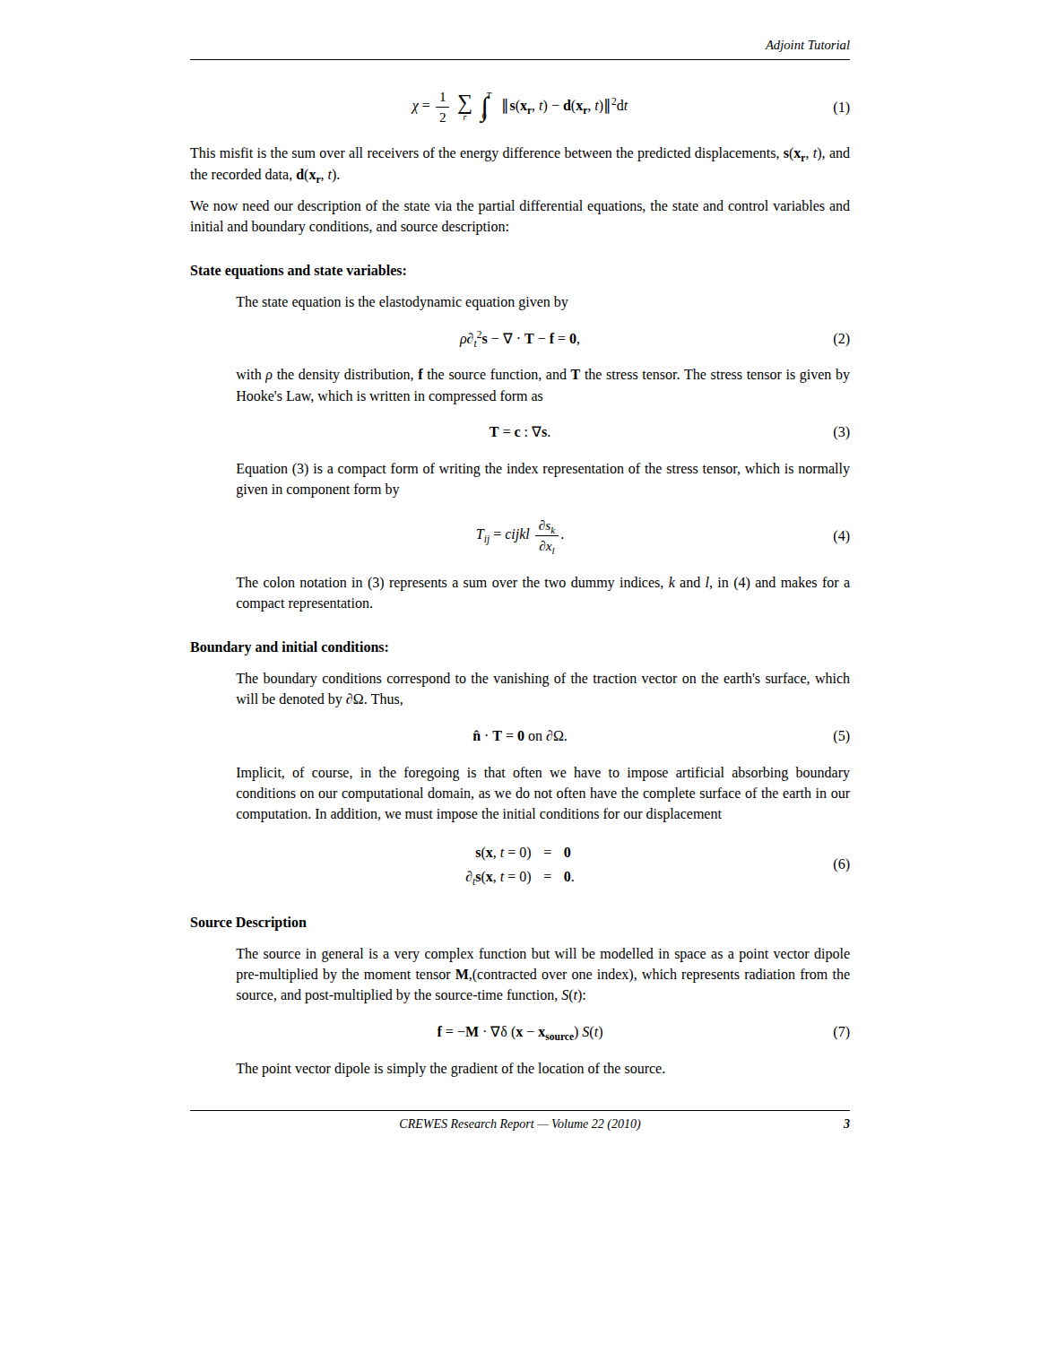Adjoint Tutorial
χ = 12 ∑r ∫T 0 ∥s(xr, t) − d(xr, t)∥2dt
(1)
This misfit is the sum over all receivers of the energy difference between the predicted displacements, s(xr, t), and the recorded data, d(xr, t).
We now need our description of the state via the partial differential equations, the state and control variables and initial and boundary conditions, and source description:
State equations and state variables:
The state equation is the elastodynamic equation given by
ρ∂t2s − ∇ · T − f = 0,
(2)
with ρ the density distribution, f the source function, and T the stress tensor. The stress tensor is given by Hooke's Law, which is written in compressed form as
T = c : ∇s.
(3)
Equation (3) is a compact form of writing the index representation of the stress tensor, which is normally given in component form by
Tij = cijkl ∂sk∂xl.
(4)
The colon notation in (3) represents a sum over the two dummy indices, k and l, in (4) and makes for a compact representation.
Boundary and initial conditions:
The boundary conditions correspond to the vanishing of the traction vector on the earth's surface, which will be denoted by ∂Ω. Thus,
n̂ · T = 0 on ∂Ω.
(5)
Implicit, of course, in the foregoing is that often we have to impose artificial absorbing boundary conditions on our computational domain, as we do not often have the complete surface of the earth in our computation. In addition, we must impose the initial conditions for our displacement
| s ( x , t = 0) | = | 0 |
| ∂ t s ( x , t = 0) | = | 0 . |
(6)
Source Description
The source in general is a very complex function but will be modelled in space as a point vector dipole pre-multiplied by the moment tensor M,(contracted over one index), which represents radiation from the source, and post-multiplied by the source-time function, S(t):
f = −M · ∇δ (x − xsource) S(t)
(7)
The point vector dipole is simply the gradient of the location of the source.
CREWES Research Report — Volume 22 (2010) 3